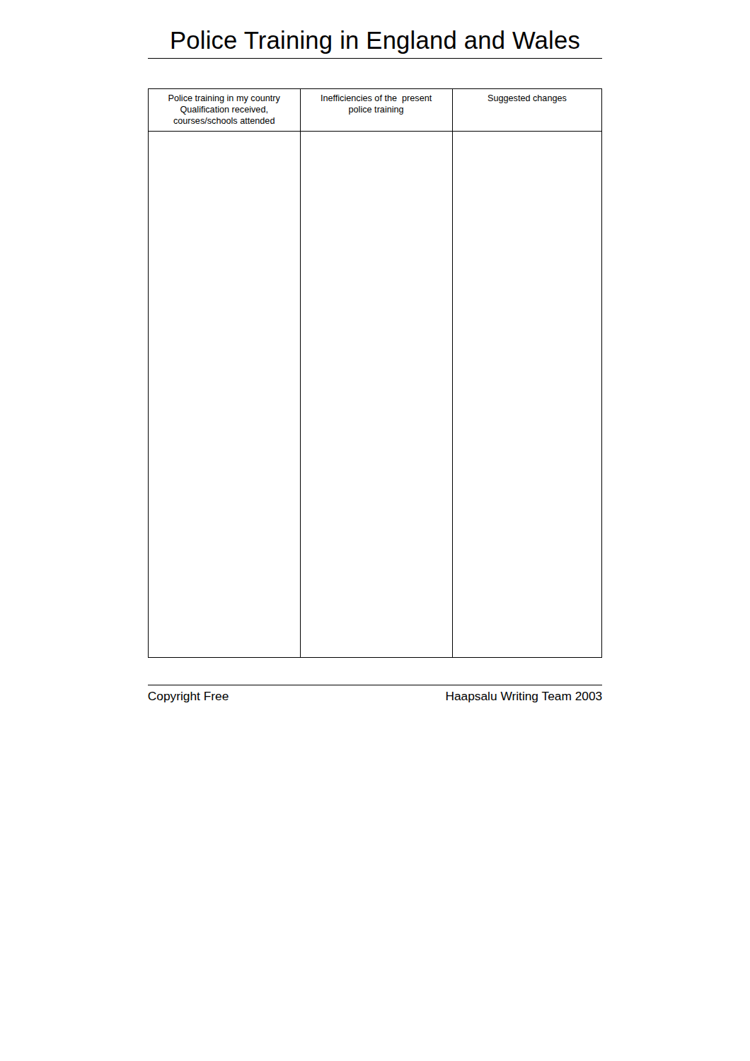Police Training in England and Wales
| Police training in my country Qualification received, courses/schools attended | Inefficiencies of the present police training | Suggested changes |
| --- | --- | --- |
Copyright Free
Haapsalu Writing Team 2003